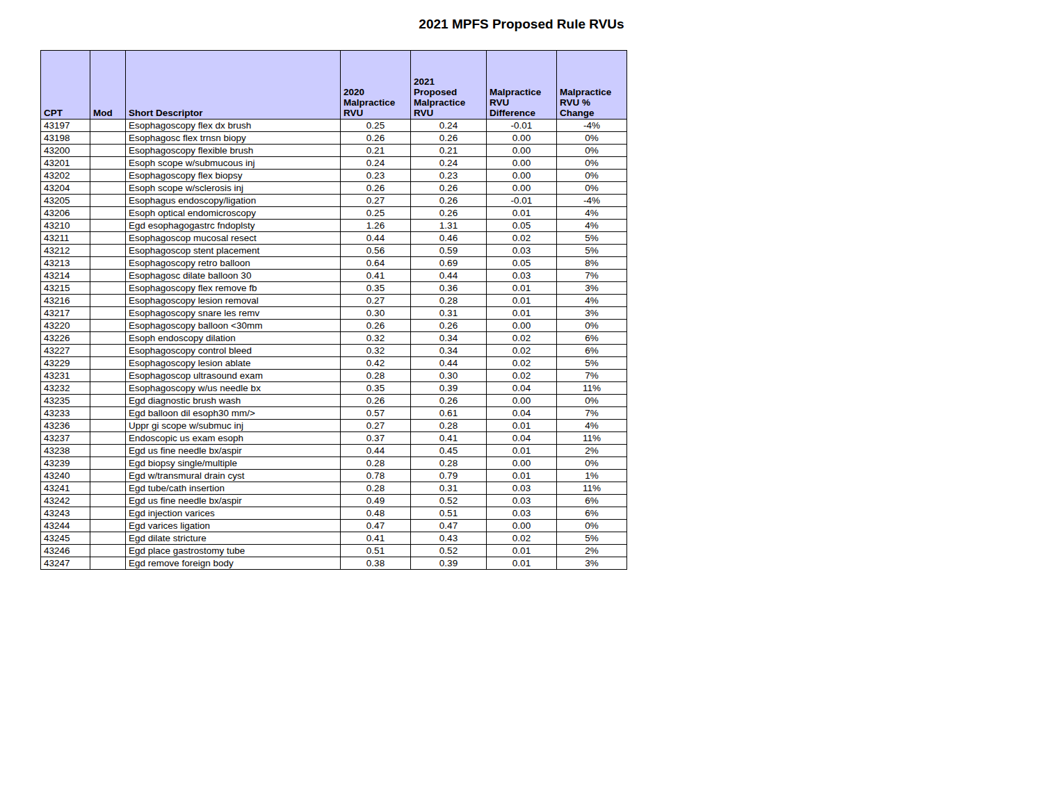2021 MPFS Proposed Rule RVUs
| CPT | Mod | Short Descriptor | 2020 Malpractice RVU | 2021 Proposed Malpractice RVU | Malpractice RVU Difference | Malpractice RVU % Change |
| --- | --- | --- | --- | --- | --- | --- |
| 43197 | | Esophagoscopy flex dx brush | 0.25 | 0.24 | -0.01 | -4% |
| 43198 | | Esophagosc flex trnsn biopy | 0.26 | 0.26 | 0.00 | 0% |
| 43200 | | Esophagoscopy flexible brush | 0.21 | 0.21 | 0.00 | 0% |
| 43201 | | Esoph scope w/submucous inj | 0.24 | 0.24 | 0.00 | 0% |
| 43202 | | Esophagoscopy flex biopsy | 0.23 | 0.23 | 0.00 | 0% |
| 43204 | | Esoph scope w/sclerosis inj | 0.26 | 0.26 | 0.00 | 0% |
| 43205 | | Esophagus endoscopy/ligation | 0.27 | 0.26 | -0.01 | -4% |
| 43206 | | Esoph optical endomicroscopy | 0.25 | 0.26 | 0.01 | 4% |
| 43210 | | Egd esophagogastrc fndoplsty | 1.26 | 1.31 | 0.05 | 4% |
| 43211 | | Esophagoscop mucosal resect | 0.44 | 0.46 | 0.02 | 5% |
| 43212 | | Esophagoscop stent placement | 0.56 | 0.59 | 0.03 | 5% |
| 43213 | | Esophagoscopy retro balloon | 0.64 | 0.69 | 0.05 | 8% |
| 43214 | | Esophagosc dilate balloon 30 | 0.41 | 0.44 | 0.03 | 7% |
| 43215 | | Esophagoscopy flex remove fb | 0.35 | 0.36 | 0.01 | 3% |
| 43216 | | Esophagoscopy lesion removal | 0.27 | 0.28 | 0.01 | 4% |
| 43217 | | Esophagoscopy snare les remv | 0.30 | 0.31 | 0.01 | 3% |
| 43220 | | Esophagoscopy balloon <30mm | 0.26 | 0.26 | 0.00 | 0% |
| 43226 | | Esoph endoscopy dilation | 0.32 | 0.34 | 0.02 | 6% |
| 43227 | | Esophagoscopy control bleed | 0.32 | 0.34 | 0.02 | 6% |
| 43229 | | Esophagoscopy lesion ablate | 0.42 | 0.44 | 0.02 | 5% |
| 43231 | | Esophagoscop ultrasound exam | 0.28 | 0.30 | 0.02 | 7% |
| 43232 | | Esophagoscopy w/us needle bx | 0.35 | 0.39 | 0.04 | 11% |
| 43235 | | Egd diagnostic brush wash | 0.26 | 0.26 | 0.00 | 0% |
| 43233 | | Egd balloon dil esoph30 mm/> | 0.57 | 0.61 | 0.04 | 7% |
| 43236 | | Uppr gi scope w/submuc inj | 0.27 | 0.28 | 0.01 | 4% |
| 43237 | | Endoscopic us exam esoph | 0.37 | 0.41 | 0.04 | 11% |
| 43238 | | Egd us fine needle bx/aspir | 0.44 | 0.45 | 0.01 | 2% |
| 43239 | | Egd biopsy single/multiple | 0.28 | 0.28 | 0.00 | 0% |
| 43240 | | Egd w/transmural drain cyst | 0.78 | 0.79 | 0.01 | 1% |
| 43241 | | Egd tube/cath insertion | 0.28 | 0.31 | 0.03 | 11% |
| 43242 | | Egd us fine needle bx/aspir | 0.49 | 0.52 | 0.03 | 6% |
| 43243 | | Egd injection varices | 0.48 | 0.51 | 0.03 | 6% |
| 43244 | | Egd varices ligation | 0.47 | 0.47 | 0.00 | 0% |
| 43245 | | Egd dilate stricture | 0.41 | 0.43 | 0.02 | 5% |
| 43246 | | Egd place gastrostomy tube | 0.51 | 0.52 | 0.01 | 2% |
| 43247 | | Egd remove foreign body | 0.38 | 0.39 | 0.01 | 3% |